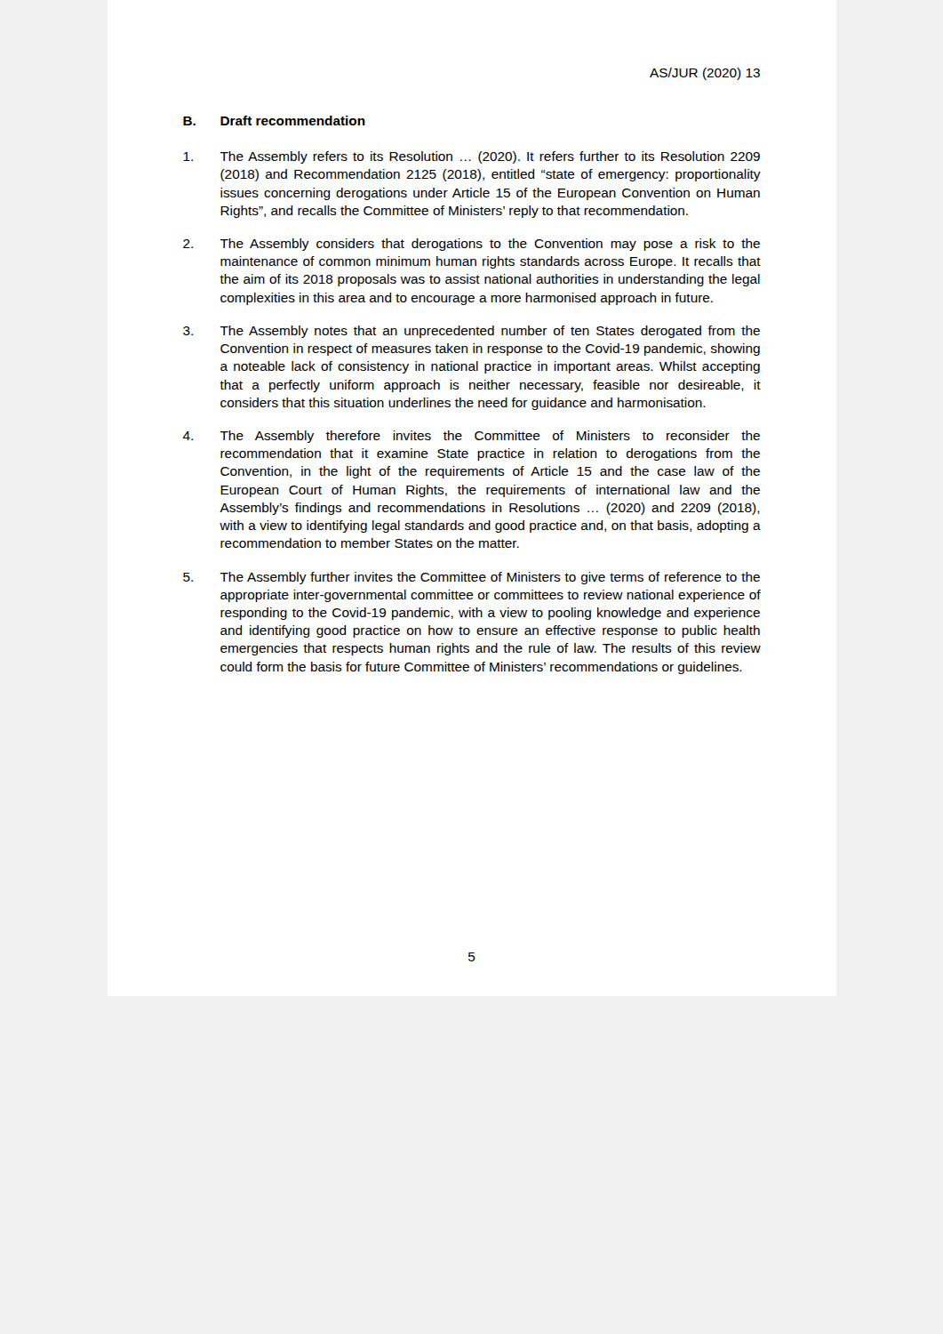AS/JUR (2020) 13
B. Draft recommendation
The Assembly refers to its Resolution … (2020). It refers further to its Resolution 2209 (2018) and Recommendation 2125 (2018), entitled “state of emergency: proportionality issues concerning derogations under Article 15 of the European Convention on Human Rights”, and recalls the Committee of Ministers’ reply to that recommendation.
The Assembly considers that derogations to the Convention may pose a risk to the maintenance of common minimum human rights standards across Europe. It recalls that the aim of its 2018 proposals was to assist national authorities in understanding the legal complexities in this area and to encourage a more harmonised approach in future.
The Assembly notes that an unprecedented number of ten States derogated from the Convention in respect of measures taken in response to the Covid-19 pandemic, showing a noteable lack of consistency in national practice in important areas. Whilst accepting that a perfectly uniform approach is neither necessary, feasible nor desireable, it considers that this situation underlines the need for guidance and harmonisation.
The Assembly therefore invites the Committee of Ministers to reconsider the recommendation that it examine State practice in relation to derogations from the Convention, in the light of the requirements of Article 15 and the case law of the European Court of Human Rights, the requirements of international law and the Assembly’s findings and recommendations in Resolutions … (2020) and 2209 (2018), with a view to identifying legal standards and good practice and, on that basis, adopting a recommendation to member States on the matter.
The Assembly further invites the Committee of Ministers to give terms of reference to the appropriate inter-governmental committee or committees to review national experience of responding to the Covid-19 pandemic, with a view to pooling knowledge and experience and identifying good practice on how to ensure an effective response to public health emergencies that respects human rights and the rule of law. The results of this review could form the basis for future Committee of Ministers’ recommendations or guidelines.
5